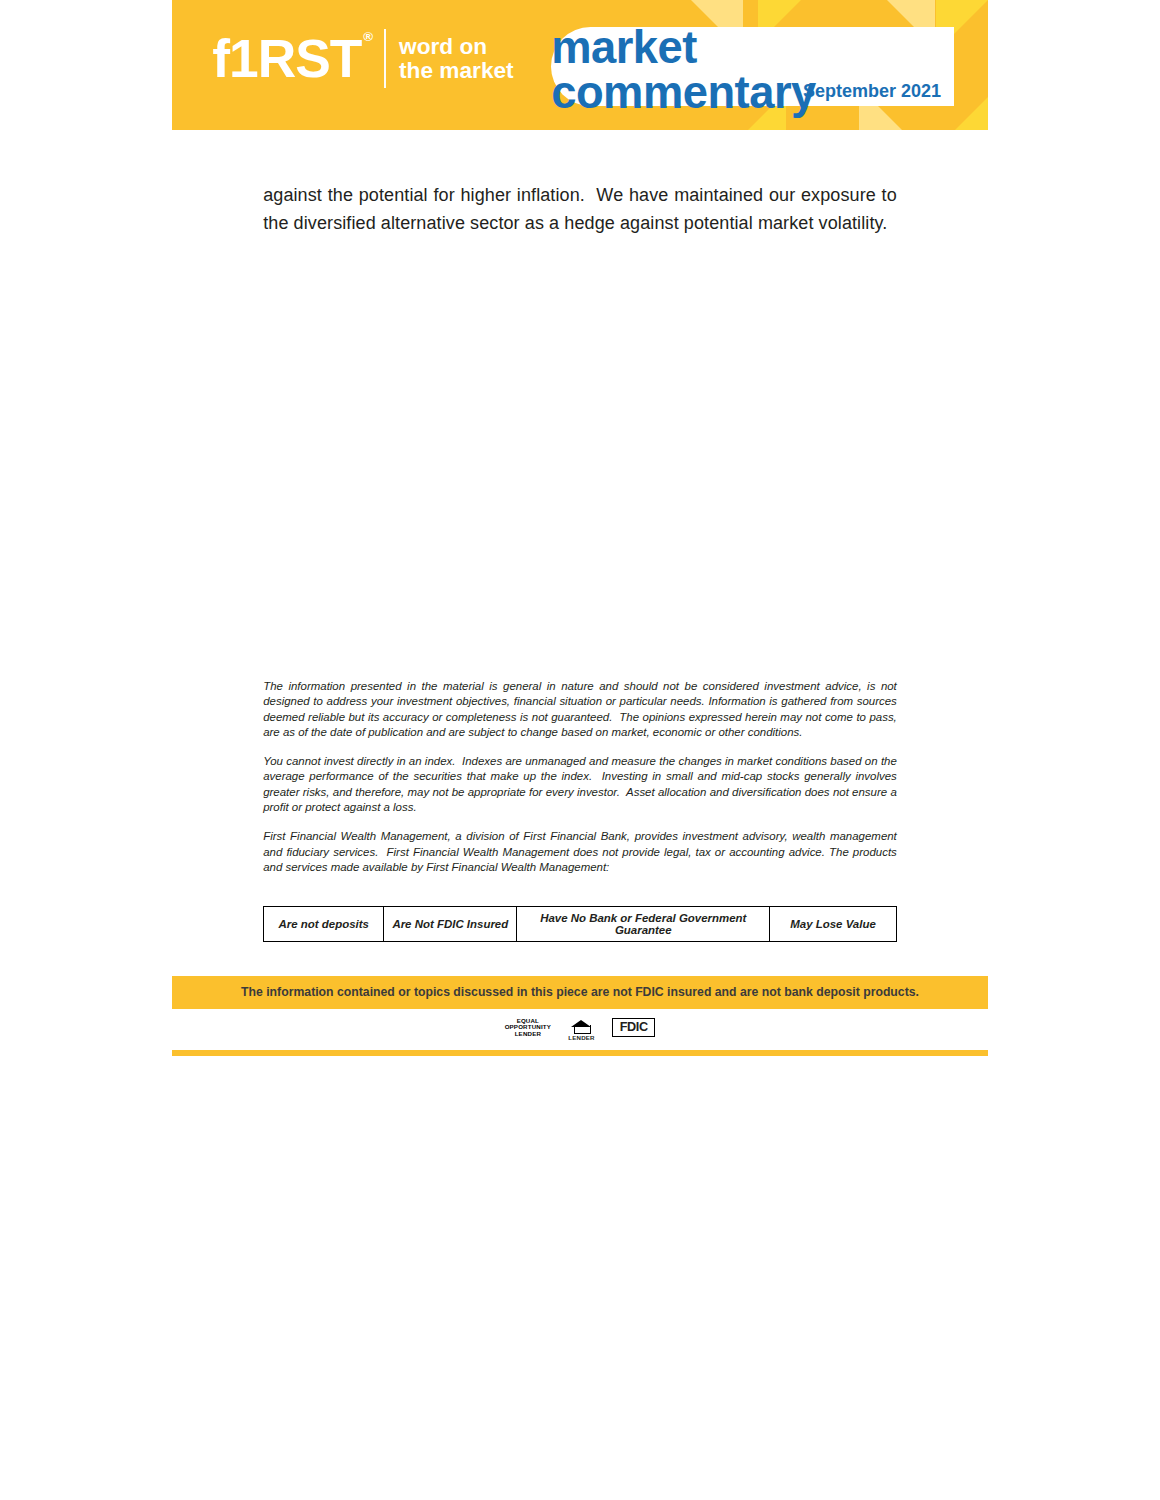f1RST®
word on
the market
market commentary
September 2021
against the potential for higher inflation. We have maintained our exposure to the diversified alternative sector as a hedge against potential market volatility.
The information presented in the material is general in nature and should not be considered investment advice, is not designed to address your investment objectives, financial situation or particular needs. Information is gathered from sources deemed reliable but its accuracy or completeness is not guaranteed. The opinions expressed herein may not come to pass, are as of the date of publication and are subject to change based on market, economic or other conditions.
You cannot invest directly in an index. Indexes are unmanaged and measure the changes in market conditions based on the average performance of the securities that make up the index. Investing in small and mid-cap stocks generally involves greater risks, and therefore, may not be appropriate for every investor. Asset allocation and diversification does not ensure a profit or protect against a loss.
First Financial Wealth Management, a division of First Financial Bank, provides investment advisory, wealth management and fiduciary services. First Financial Wealth Management does not provide legal, tax or accounting advice. The products and services made available by First Financial Wealth Management:
| Are not deposits | Are Not FDIC Insured | Have No Bank or Federal Government Guarantee | May Lose Value |
The information contained or topics discussed in this piece are not FDIC insured and are not bank deposit products.
EQUAL
OPPORTUNITY
LENDER
LENDER
FDIC